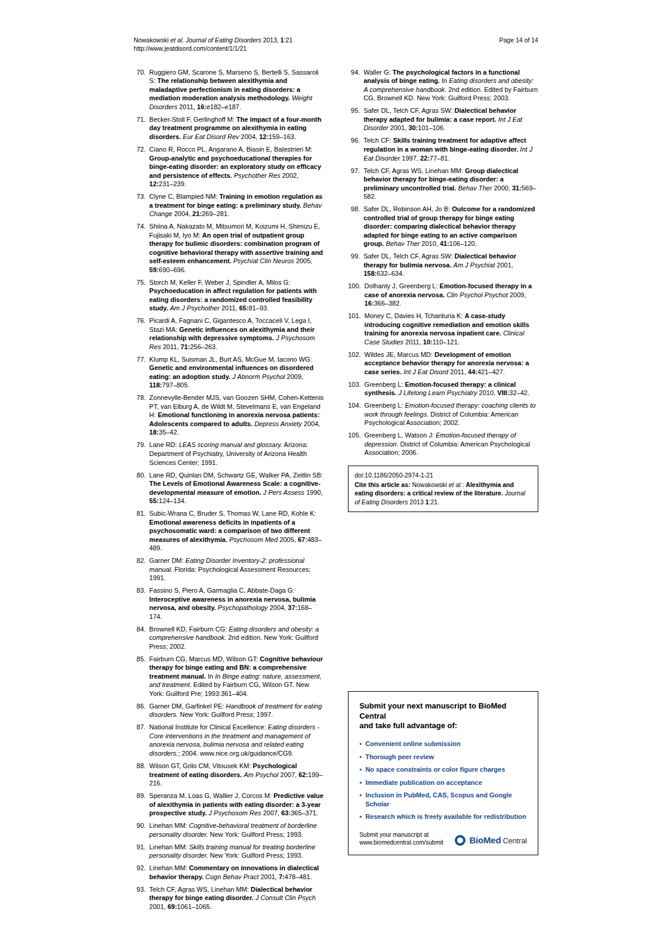Nowakowski et al. Journal of Eating Disorders 2013, 1:21
http://www.jeatdisord.com/content/1/1/21
Page 14 of 14
70. Ruggiero GM, Scarone S, Marseno S, Bertelli S, Sassaroli S: The relationship between alexithymia and maladaptive perfectionism in eating disorders: a mediation moderation analysis methodology. Weight Disorders 2011, 16: e182–e187.
71. Becker-Stoll F, Gerlinghoff M: The impact of a four-month day treatment programme on alexithymia in eating disorders. Eur Eat Disord Rev 2004, 12: 159–163.
72. Ciano R, Rocco PL, Angarano A, Biasin E, Balestrieri M: Group-analytic and psychoeducational therapies for binge-eating disorder: an exploratory study on efficacy and persistence of effects. Psychother Res 2002, 12: 231–239.
73. Clyne C, Blampied NM: Training in emotion regulation as a treatment for binge eating: a preliminary study. Behav Change 2004, 21: 269–281.
74. Shiina A, Nakazato M, Mitsumori M, Koizumi H, Shimizu E, Fujisaki M, Iyo M: An open trial of outpatient group therapy for bulimic disorders: combination program of cognitive behavioral therapy with assertive training and self-esteem enhancement. Psychiat Clin Neuros 2005, 59: 690–696.
75. Storch M, Keller F, Weber J, Spindler A, Milos G: Psychoeducation in affect regulation for patients with eating disorders: a randomized controlled feasibility study. Am J Psychother 2011, 65: 81–93.
76. Picardi A, Fagnani C, Gigantesco A, Toccaceli V, Lega I, Stazi MA: Genetic influences on alexithymia and their relationship with depressive symptoms. J Psychosom Res 2011, 71: 256–263.
77. Klump KL, Suisman JL, Burt AS, McGue M, Iacono WG: Genetic and environmental influences on disordered eating: an adoption study. J Abnorm Psychol 2009, 118: 797–805.
78. Zonnevylle-Bender MJS, van Goozen SHM, Cohen-Kettenis PT, van Elburg A, de Wildt M, Stevelmans E, van Engeland H: Emotional functioning in anorexia nervosa patients: Adolescents compared to adults. Depress Anxiety 2004, 18: 35–42.
79. Lane RD: LEAS scoring manual and glossary. Arizona: Department of Psychiatry, University of Arizona Health Sciences Center; 1991.
80. Lane RD, Quinlan DM, Schwartz GE, Walker PA, Zeitlin SB: The Levels of Emotional Awareness Scale: a cognitive-developmental measure of emotion. J Pers Assess 1990, 55: 124–134.
81. Subic-Wrana C, Bruder S, Thomas W, Lane RD, Kohle K: Emotional awareness deficits in inpatients of a psychosomatic ward: a comparison of two different measures of alexithymia. Psychosom Med 2005, 67: 483–489.
82. Garner DM: Eating Disorder Inventory-2: professional manual. Florida: Psychological Assessment Resources; 1991.
83. Fassino S, Piero A, Garmaglia C, Abbate-Daga G: Interoceptive awareness in anorexia nervosa, bulimia nervosa, and obesity. Psychopathology 2004, 37: 168–174.
84. Brownell KD, Fairburn CG: Eating disorders and obesity: a comprehensive handbook. 2nd edition. New York: Guilford Press; 2002.
85. Fairburn CG, Marcus MD, Wilson GT: Cognitive behaviour therapy for binge eating and BN: a comprehensive treatment manual. In In Binge eating: nature, assessment, and treatment. Edited by Fairburn CG, Wilson GT. New York: Guilford Pre; 1993:361–404.
86. Garner DM, Garfinkel PE: Handbook of treatment for eating disorders. New York: Guilford Press; 1997.
87. National Institute for Clinical Excellence: Eating disorders - Core interventions in the treatment and management of anorexia nervosa, bulimia nervosa and related eating disorders.; 2004. www.nice.org.uk/guidance/CG9.
88. Wilson GT, Grilo CM, Vitousek KM: Psychological treatment of eating disorders. Am Psychol 2007, 62: 199–216.
89. Speranza M, Loas G, Wallier J, Corcos M: Predictive value of alexithymia in patients with eating disorder: a 3-year prospective study. J Psychosom Res 2007, 63: 365–371.
90. Linehan MM: Cognitive-behavioral treatment of borderline personality disorder. New York: Guilford Press; 1993.
91. Linehan MM: Skills training manual for treating borderline personality disorder. New York: Guilford Press; 1993.
92. Linehan MM: Commentary on innovations in dialectical behavior therapy. Cogn Behav Pract 2001, 7: 478–481.
93. Telch CF, Agras WS, Linehan MM: Dialectical behavior therapy for binge eating disorder. J Consult Clin Psych 2001, 69: 1061–1065.
94. Waller G: The psychological factors in a functional analysis of binge eating. In Eating disorders and obesity: A comprehensive handbook. 2nd edition. Edited by Fairburn CG, Brownell KD. New York: Guilford Press; 2003.
95. Safer DL, Telch CF, Agras SW: Dialectical behavior therapy adapted for bulimia: a case report. Int J Eat Disorder 2001, 30: 101–106.
96. Telch CF: Skills training treatment for adaptive affect regulation in a woman with binge-eating disorder. Int J Eat Disorder 1997, 22: 77–81.
97. Telch CF, Agras WS, Linehan MM: Group dialectical behavior therapy for binge-eating disorder: a preliminary uncontrolled trial. Behav Ther 2000, 31: 569–582.
98. Safer DL, Robinson AH, Jo B: Outcome for a randomized controlled trial of group therapy for binge eating disorder: comparing dialectical behavior therapy adapted for binge eating to an active comparison group. Behav Ther 2010, 41: 106–120.
99. Safer DL, Telch CF, Agras SW: Dialectical behavior therapy for bulimia nervosa. Am J Psychiat 2001, 158: 632–634.
100. Dolhanty J, Greenberg L: Emotion-focused therapy in a case of anorexia nervosa. Clin Psychol Psychot 2009, 16: 366–382.
101. Money C, Davies H, Tchanturia K: A case-study introducing cognitive remediation and emotion skills training for anorexia nervosa inpatient care. Clinical Case Studies 2011, 10: 110–121.
102. Wildes JE, Marcus MD: Development of emotion acceptance behavior therapy for anorexia nervosa: a case series. Int J Eat Disord 2011, 44: 421–427.
103. Greenberg L: Emotion-focused therapy: a clinical synthesis. J Lifelong Learn Psychiatry 2010, VIII: 32–42.
104. Greenberg L: Emotion-focused therapy: coaching clients to work through feelings. District of Columbia: American Psychological Association; 2002.
105. Greenberg L, Watson J: Emotion-focused therapy of depression. District of Columbia: American Psychological Association; 2006.
doi:10.1186/2050-2974-1-21
Cite this article as: Nowakowski et al.: Alexithymia and eating disorders: a critical review of the literature. Journal of Eating Disorders 2013 1:21.
Submit your next manuscript to BioMed Central
and take full advantage of:
Convenient online submission
Thorough peer review
No space constraints or color figure charges
Immediate publication on acceptance
Inclusion in PubMed, CAS, Scopus and Google Scholar
Research which is freely available for redistribution
Submit your manuscript at
www.biomedcentral.com/submit
BioMedCentral